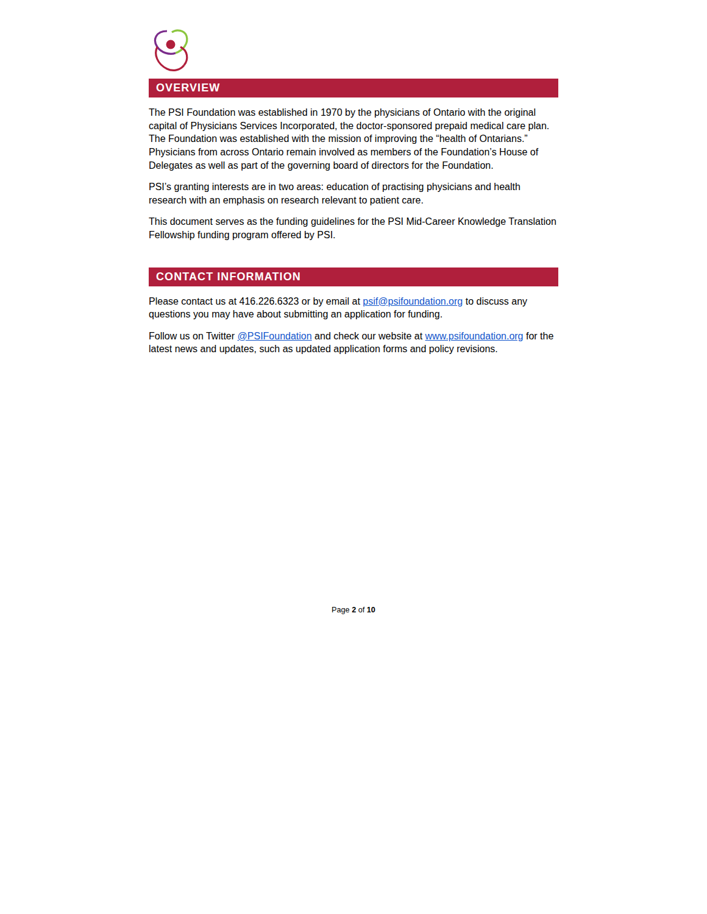OVERVIEW
The PSI Foundation was established in 1970 by the physicians of Ontario with the original capital of Physicians Services Incorporated, the doctor-sponsored prepaid medical care plan. The Foundation was established with the mission of improving the “health of Ontarians.” Physicians from across Ontario remain involved as members of the Foundation’s House of Delegates as well as part of the governing board of directors for the Foundation.
PSI’s granting interests are in two areas: education of practising physicians and health research with an emphasis on research relevant to patient care.
This document serves as the funding guidelines for the PSI Mid-Career Knowledge Translation Fellowship funding program offered by PSI.
CONTACT INFORMATION
Please contact us at 416.226.6323 or by email at psif@psifoundation.org to discuss any questions you may have about submitting an application for funding.
Follow us on Twitter @PSIFoundation and check our website at www.psifoundation.org for the latest news and updates, such as updated application forms and policy revisions.
Page 2 of 10